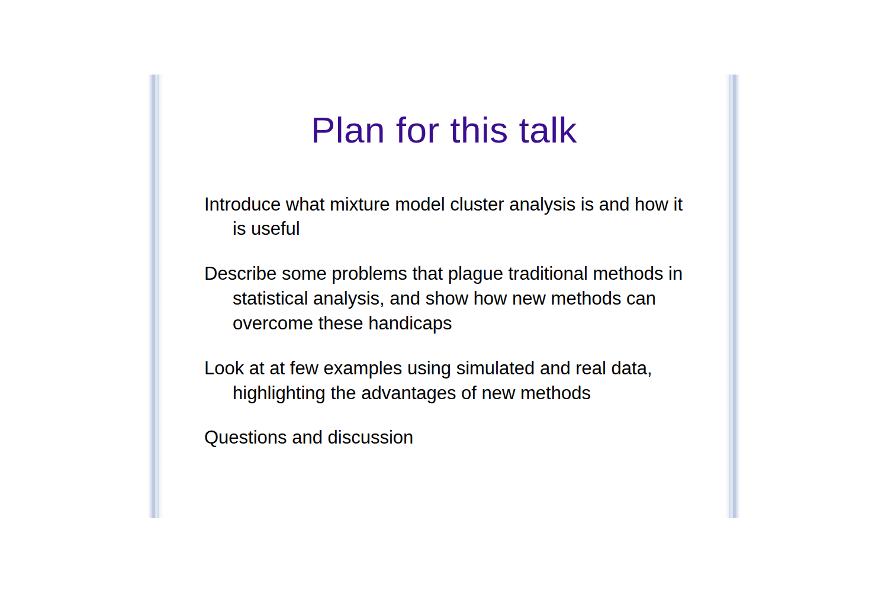Plan for this talk
Introduce what mixture model cluster analysis is and how it is useful
Describe some problems that plague traditional methods in statistical analysis, and show how new methods can overcome these handicaps
Look at at few examples using simulated and real data, highlighting the advantages of new methods
Questions and discussion